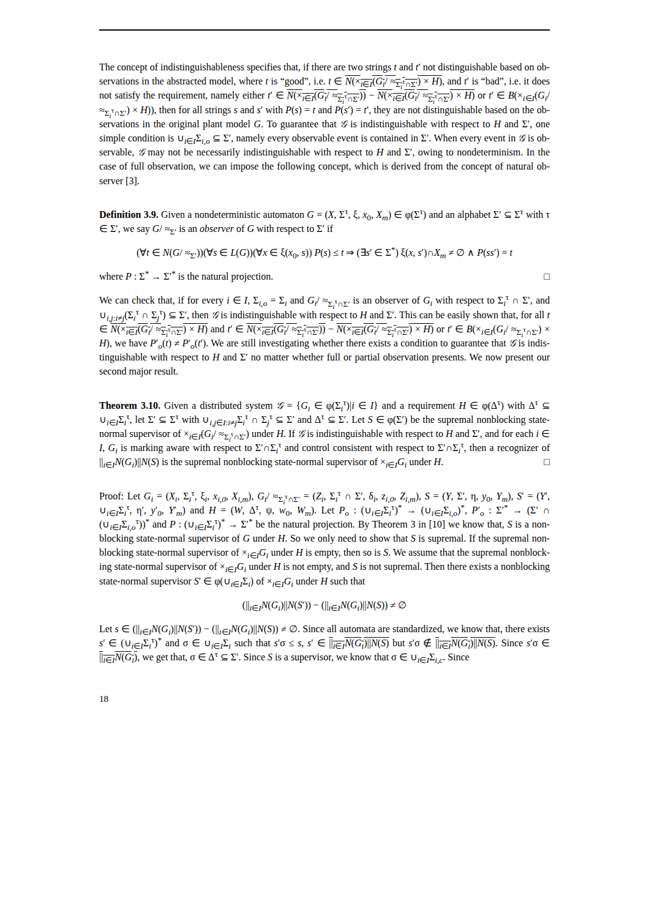The concept of indistinguishableness specifies that, if there are two strings t and t′ not distinguishable based on observations in the abstracted model, where t is “good”, i.e. t ∈ N(×i∈I(Gi/ ≈Σiτ∩Σ′) × H), and t′ is “bad”, i.e. it does not satisfy the requirement, namely either t′ ∈ N(×i∈I(Gi/ ≈Σiτ∩Σ′)) − N(×i∈I(Gi/ ≈Σiτ∩Σ′) × H) or t′ ∈ B(×i∈I(Gi/ ≈Σiτ∩Σ′) × H)), then for all strings s and s′ with P(s) = t and P(s′) = t′, they are not distinguishable based on the observations in the original plant model G. To guarantee that 𝒢 is indistinguishable with respect to H and Σ′, one simple condition is ∪i∈IΣi,o ⊆ Σ′, namely every observable event is contained in Σ′. When every event in 𝒢 is observable, 𝒢 may not be necessarily indistinguishable with respect to H and Σ′, owing to nondeterminism. In the case of full observation, we can impose the following concept, which is derived from the concept of natural observer [3].
Definition 3.9. Given a nondeterministic automaton G = (X, Στ, ξ, x0, Xm) ∈ φ(Στ) and an alphabet Σ′ ⊆ Στ with τ ∈ Σ′, we say G/ ≈Σ′ is an observer of G with respect to Σ′ if
(∀t ∈ N(G/ ≈Σ′))(∀s ∈ L(G))(∀x ∈ ξ(x0, s)) P(s) ≤ t ⇒ (∃s′ ∈ Σ*) ξ(x, s′)∩Xm ≠ ∅ ∧ P(ss′) = t
where P : Σ* → Σ′* is the natural projection. □
We can check that, if for every i ∈ I, Σi,o = Σi and Gi/ ≈Σiτ∩Σ′ is an observer of Gi with respect to Σiτ ∩ Σ′, and ∪i,j:i≠j(Σiτ ∩ Σjτ) ⊆ Σ′, then 𝒢 is indistinguishable with respect to H and Σ′. This can be easily shown that, for all t ∈ N(×i∈I(Gi/ ≈Σiτ∩Σ′) × H) and t′ ∈ N(×i∈I(Gi/ ≈Σiτ∩Σ′)) − N(×i∈I(Gi/ ≈Σiτ∩Σ′) × H) or t′ ∈ B(×i∈I(Gi/ ≈Σiτ∩Σ′) × H), we have P′o(t) ≠ P′o(t′). We are still investigating whether there exists a condition to guarantee that 𝒢 is indistinguishable with respect to H and Σ′ no matter whether full or partial observation presents. We now present our second major result.
Theorem 3.10. Given a distributed system 𝒢 = {Gi ∈ φ(Σiτ)|i ∈ I} and a requirement H ∈ φ(Δτ) with Δτ ⊆ ∪i∈IΣiτ, let Σ′ ⊆ Στ with ∪i,j∈I:i≠jΣiτ ∩ Σjτ ⊆ Σ′ and Δτ ⊆ Σ′. Let S ∈ φ(Σ′) be the supremal nonblocking state-normal supervisor of ×i∈I(Gi/ ≈Σiτ∩Σ′) under H. If 𝒢 is indistinguishable with respect to H and Σ′, and for each i ∈ I, Gi is marking aware with respect to Σ′∩Σiτ and control consistent with respect to Σ′∩Σiτ, then a recognizer of ||i∈IN(Gi)||N(S) is the supremal nonblocking state-normal supervisor of ×i∈IGi under H. □
Proof: Let Gi = (Xi, Σiτ, ξi, xi,0, Xi,m), Gi/ ≈Σiτ∩Σ′ = (Zi, Σiτ ∩ Σ′, δi, zi,0, Zi,m), S = (Y, Σ′, η, y0, Ym), S′ = (Y′, ∪i∈IΣiτ, η′, y′0, Y′m) and H = (W, Δτ, ψ, w0, Wm). Let Po : (∪i∈IΣiτ)* → (∪i∈IΣi,o)*, P′o : Σ′* → (Σ′ ∩ (∪i∈IΣi,oτ))* and P : (∪i∈IΣiτ)* → Σ′* be the natural projection. By Theorem 3 in [10] we know that, S is a nonblocking state-normal supervisor of G under H. So we only need to show that S is supremal. If the supremal nonblocking state-normal supervisor of ×i∈IGi under H is empty, then so is S. We assume that the supremal nonblocking state-normal supervisor of ×i∈IGi under H is not empty, and S is not supremal. Then there exists a nonblocking state-normal supervisor S′ ∈ φ(∪i∈IΣi) of ×i∈IGi under H such that
(||i∈IN(Gi)||N(S′)) − (||i∈IN(Gi)||N(S)) ≠ ∅
Let s ∈ (||i∈IN(Gi)||N(S′)) − (||i∈IN(Gi)||N(S)) ≠ ∅. Since all automata are standardized, we know that, there exists s′ ∈ (∪i∈IΣiτ)* and σ ∈ ∪i∈IΣi such that s′σ ≤ s, s′ ∈ ||i∈IN(Gi)||N(S) but s′σ ∉ ||i∈IN(Gi)||N(S). Since s′σ ∈ ||i∈IN(Gi), we get that, σ ∈ Δτ ⊆ Σ′. Since S is a supervisor, we know that σ ∈ ∪i∈IΣi,c. Since
18